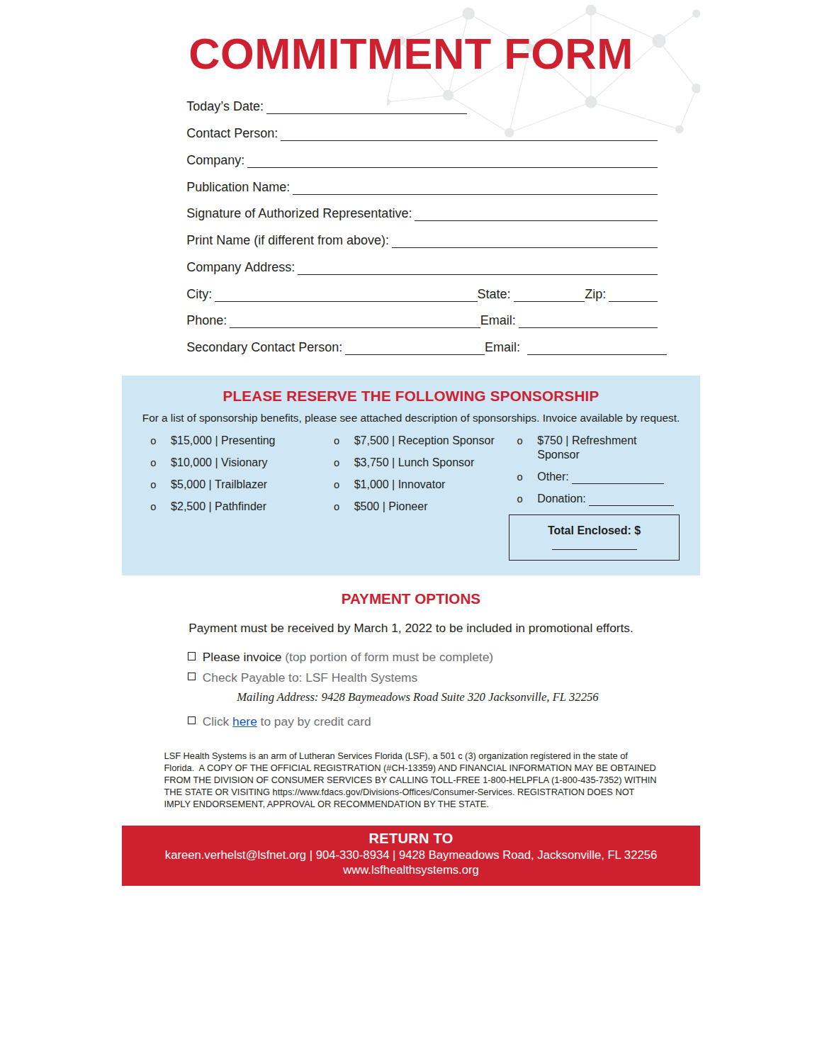COMMITMENT FORM
Today’s Date:
Contact Person:
Company:
Publication Name:
Signature of Authorized Representative:
Print Name (if different from above):
Company Address:
City: State: Zip:
Phone: Email:
Secondary Contact Person: Email:
PLEASE RESERVE THE FOLLOWING SPONSORSHIP
For a list of sponsorship benefits, please see attached description of sponsorships. Invoice available by request.
o$15,000 | Presenting
o$10,000 | Visionary
o$5,000 | Trailblazer
o$2,500 | Pathfinder
o$7,500 | Reception Sponsor
o$3,750 | Lunch Sponsor
o$1,000 | Innovator
o$500 | Pioneer
o$750 | Refreshment Sponsor
oOther:
oDonation:
Total Enclosed: $
PAYMENT OPTIONS
Payment must be received by March 1, 2022 to be included in promotional efforts.
Please invoice (top portion of form must be complete)
Check Payable to: LSF Health Systems
Mailing Address: 9428 Baymeadows Road Suite 320 Jacksonville, FL 32256
Click here to pay by credit card
LSF Health Systems is an arm of Lutheran Services Florida (LSF), a 501 c (3) organization registered in the state of Florida. A COPY OF THE OFFICIAL REGISTRATION (#CH-13359) AND FINANCIAL INFORMATION MAY BE OBTAINED FROM THE DIVISION OF CONSUMER SERVICES BY CALLING TOLL-FREE 1-800-HELPFLA (1-800-435-7352) WITHIN THE STATE OR VISITING https://www.fdacs.gov/Divisions-Offices/Consumer-Services. REGISTRATION DOES NOT IMPLY ENDORSEMENT, APPROVAL OR RECOMMENDATION BY THE STATE.
RETURN TO
kareen.verhelst@lsfnet.org | 904-330-8934 | 9428 Baymeadows Road, Jacksonville, FL 32256
www.lsfhealthsystems.org